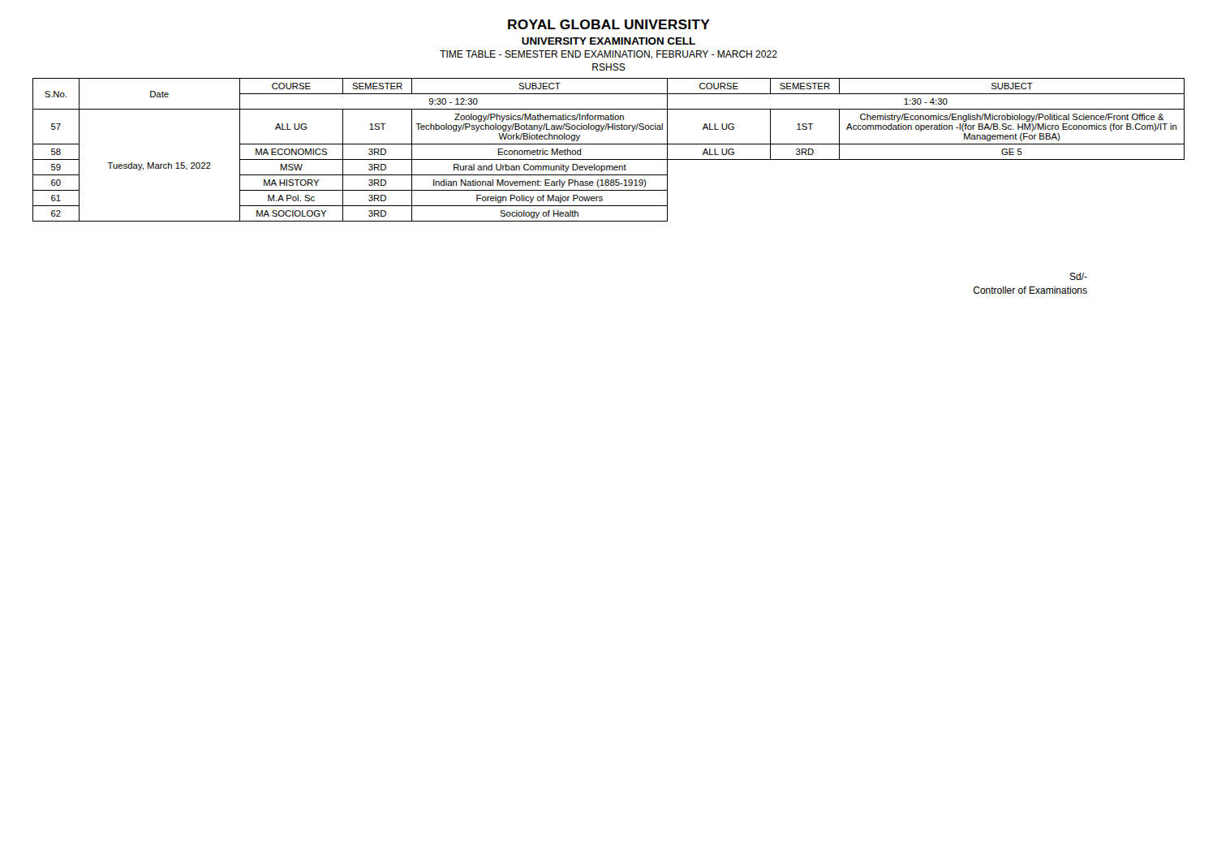ROYAL GLOBAL UNIVERSITY
UNIVERSITY EXAMINATION CELL
TIME TABLE - SEMESTER END EXAMINATION, FEBRUARY - MARCH 2022
RSHSS
| S.No. | Date | COURSE | SEMESTER | SUBJECT | COURSE | SEMESTER | SUBJECT |
| --- | --- | --- | --- | --- | --- | --- | --- |
| 9:30 - 12:30 | 1:30 - 4:30 |
| 57 | Tuesday, March 15, 2022 | ALL UG | 1ST | Zoology/Physics/Mathematics/Information Techbology/Psychology/Botany/Law/Sociology/History/Social Work/Biotechnology | ALL UG | 1ST | Chemistry/Economics/English/Microbiology/Political Science/Front Office & Accommodation operation -I(for BA/B.Sc. HM)/Micro Economics (for B.Com)/IT in Management (For BBA) |
| 58 | MA ECONOMICS | 3RD | Econometric Method | ALL UG | 3RD | GE 5 |
| 59 | MSW | 3RD | Rural and Urban Community Development | | | |
| 60 | MA HISTORY | 3RD | Indian National Movement: Early Phase (1885-1919) | | | |
| 61 | M.A Pol. Sc | 3RD | Foreign Policy of Major Powers | | | |
| 62 | MA SOCIOLOGY | 3RD | Sociology of Health | | | |
Sd/-
Controller of Examinations